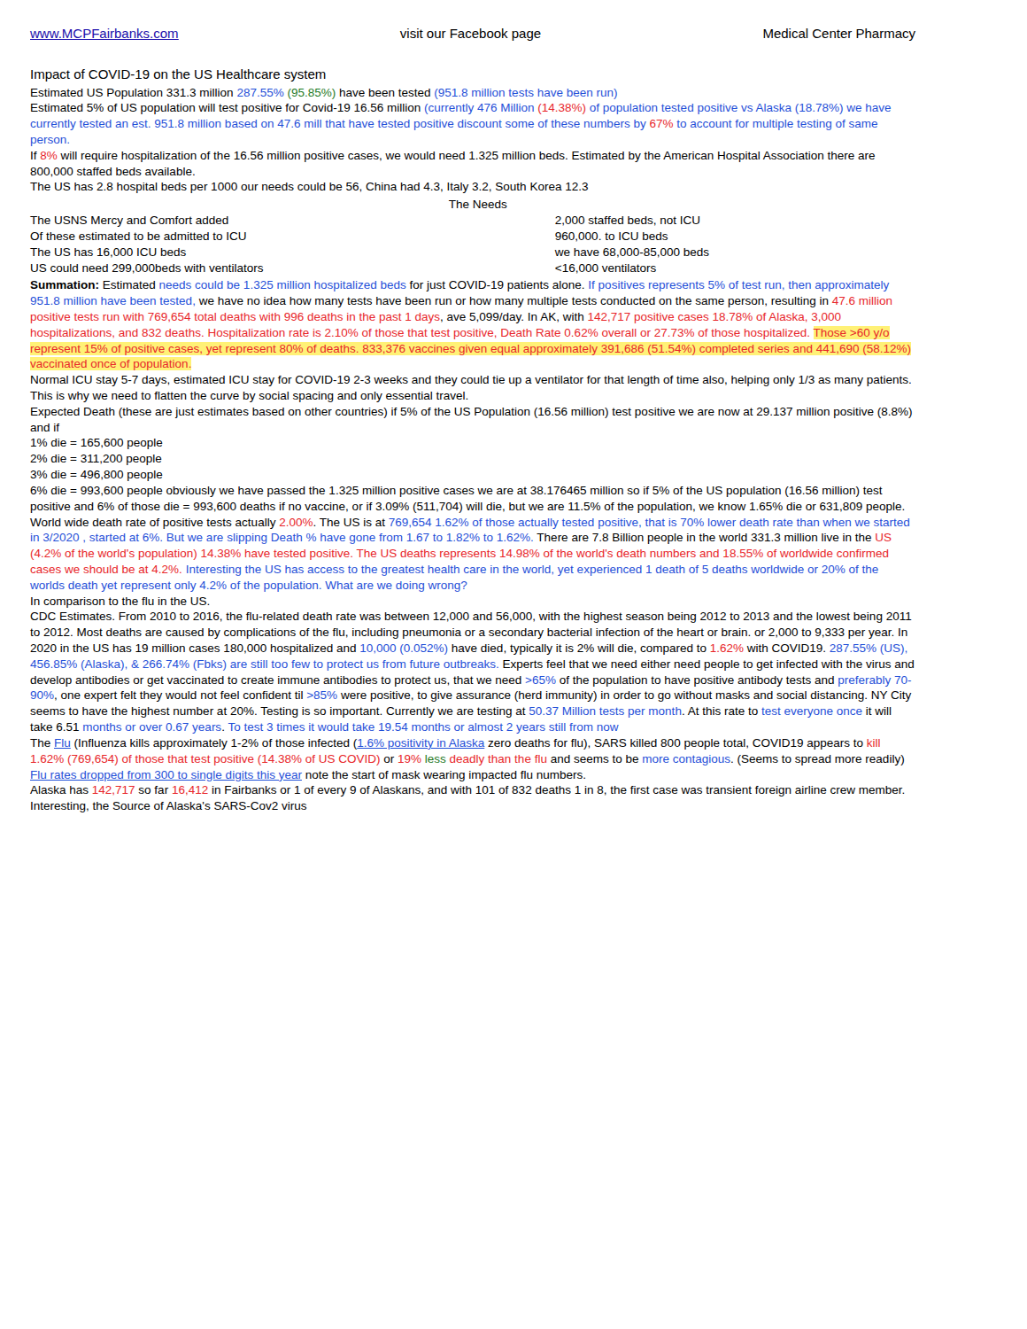www.MCPFairbanks.com visit our Facebook page Medical Center Pharmacy
Impact of COVID-19 on the US Healthcare system
Estimated US Population 331.3 million 287.55% (95.85%) have been tested (951.8 million tests have been run)
Estimated 5% of US population will test positive for Covid-19 16.56 million (currently 476 Million (14.38%) of population tested positive vs Alaska (18.78%) we have currently tested an est. 951.8 million based on 47.6 mill that have tested positive discount some of these numbers by 67% to account for multiple testing of same person.
If 8% will require hospitalization of the 16.56 million positive cases, we would need 1.325 million beds. Estimated by the American Hospital Association there are 800,000 staffed beds available.
The US has 2.8 hospital beds per 1000 our needs could be 56, China had 4.3, Italy 3.2, South Korea 12.3
| | The Needs |
| The USNS Mercy and Comfort added | 2,000 staffed beds, not ICU |
| Of these estimated to be admitted to ICU | 960,000. to ICU beds |
| The US has 16,000 ICU beds | we have 68,000-85,000 beds |
| US could need 299,000beds with ventilators | <16,000 ventilators |
Summation: Estimated needs could be 1.325 million hospitalized beds for just COVID-19 patients alone. If positives represents 5% of test run, then approximately 951.8 million have been tested, we have no idea how many tests have been run or how many multiple tests conducted on the same person, resulting in 47.6 million positive tests run with 769,654 total deaths with 996 deaths in the past 1 days, ave 5,099/day. In AK, with 142,717 positive cases 18.78% of Alaska, 3,000 hospitalizations, and 832 deaths. Hospitalization rate is 2.10% of those that test positive, Death Rate 0.62% overall or 27.73% of those hospitalized. Those >60 y/o represent 15% of positive cases, yet represent 80% of deaths. 833,376 vaccines given equal approximately 391,686 (51.54%) completed series and 441,690 (58.12%) vaccinated once of population.
Normal ICU stay 5-7 days, estimated ICU stay for COVID-19 2-3 weeks and they could tie up a ventilator for that length of time also, helping only 1/3 as many patients.
This is why we need to flatten the curve by social spacing and only essential travel.
Expected Death (these are just estimates based on other countries) if 5% of the US Population (16.56 million) test positive we are now at 29.137 million positive (8.8%) and if
1% die = 165,600 people
2% die = 311,200 people
3% die = 496,800 people
6% die = 993,600 people obviously we have passed the 1.325 million positive cases we are at 38.176465 million so if 5% of the US population (16.56 million) test positive and 6% of those die = 993,600 deaths if no vaccine, or if 3.09% (511,704) will die, but we are 11.5% of the population, we know 1.65% die or 631,809 people.
World wide death rate of positive tests actually 2.00%. The US is at 769,654 1.62% of those actually tested positive, that is 70% lower death rate than when we started in 3/2020 , started at 6%. But we are slipping Death % have gone from 1.67 to 1.82% to 1.62%. There are 7.8 Billion people in the world 331.3 million live in the US (4.2% of the world's population) 14.38% have tested positive. The US deaths represents 14.98% of the world's death numbers and 18.55% of worldwide confirmed cases we should be at 4.2%. Interesting the US has access to the greatest health care in the world, yet experienced 1 death of 5 deaths worldwide or 20% of the worlds death yet represent only 4.2% of the population. What are we doing wrong?
In comparison to the flu in the US.
CDC Estimates. From 2010 to 2016, the flu-related death rate was between 12,000 and 56,000, with the highest season being 2012 to 2013 and the lowest being 2011 to 2012. Most deaths are caused by complications of the flu, including pneumonia or a secondary bacterial infection of the heart or brain. or 2,000 to 9,333 per year. In 2020 in the US has 19 million cases 180,000 hospitalized and 10,000 (0.052%) have died, typically it is 2% will die, compared to 1.62% with COVID19. 287.55% (US), 456.85% (Alaska), & 266.74% (Fbks) are still too few to protect us from future outbreaks. Experts feel that we need either need people to get infected with the virus and develop antibodies or get vaccinated to create immune antibodies to protect us, that we need >65% of the population to have positive antibody tests and preferably 70-90%, one expert felt they would not feel confident til >85% were positive, to give assurance (herd immunity) in order to go without masks and social distancing. NY City seems to have the highest number at 20%. Testing is so important. Currently we are testing at 50.37 Million tests per month. At this rate to test everyone once it will take 6.51 months or over 0.67 years. To test 3 times it would take 19.54 months or almost 2 years still from now
The Flu (Influenza kills approximately 1-2% of those infected (1.6% positivity in Alaska zero deaths for flu), SARS killed 800 people total, COVID19 appears to kill 1.62% (769,654) of those that test positive (14.38% of US COVID) or 19% less deadly than the flu and seems to be more contagious. (Seems to spread more readily) Flu rates dropped from 300 to single digits this year note the start of mask wearing impacted flu numbers.
Alaska has 142,717 so far 16,412 in Fairbanks or 1 of every 9 of Alaskans, and with 101 of 832 deaths 1 in 8, the first case was transient foreign airline crew member. Interesting, the Source of Alaska's SARS-Cov2 virus